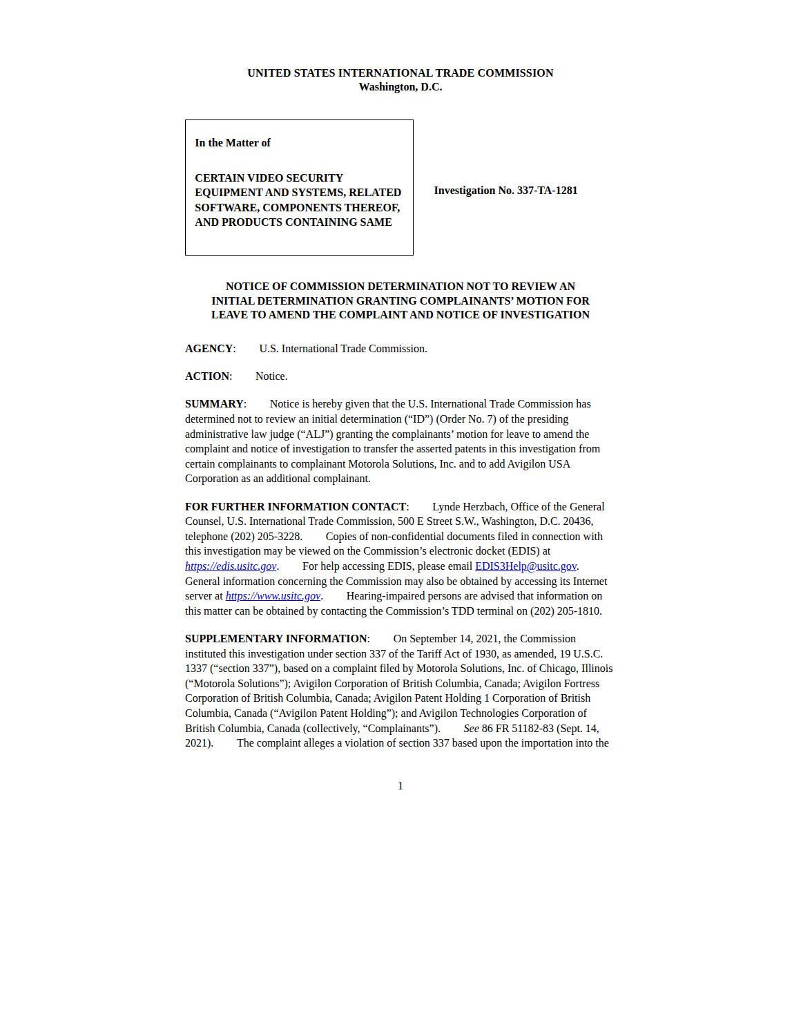UNITED STATES INTERNATIONAL TRADE COMMISSION
Washington, D.C.
In the Matter of
CERTAIN VIDEO SECURITY
EQUIPMENT AND SYSTEMS, RELATED
SOFTWARE, COMPONENTS THEREOF,
AND PRODUCTS CONTAINING SAME
Investigation No. 337-TA-1281
NOTICE OF COMMISSION DETERMINATION NOT TO REVIEW AN
INITIAL DETERMINATION GRANTING COMPLAINANTS’ MOTION FOR
LEAVE TO AMEND THE COMPLAINT AND NOTICE OF INVESTIGATION
AGENCY: U.S. International Trade Commission.
ACTION: Notice.
SUMMARY: Notice is hereby given that the U.S. International Trade Commission has determined not to review an initial determination (“ID”) (Order No. 7) of the presiding administrative law judge (“ALJ”) granting the complainants’ motion for leave to amend the complaint and notice of investigation to transfer the asserted patents in this investigation from certain complainants to complainant Motorola Solutions, Inc. and to add Avigilon USA Corporation as an additional complainant.
FOR FURTHER INFORMATION CONTACT: Lynde Herzbach, Office of the General Counsel, U.S. International Trade Commission, 500 E Street S.W., Washington, D.C. 20436, telephone (202) 205-3228. Copies of non-confidential documents filed in connection with this investigation may be viewed on the Commission’s electronic docket (EDIS) at https://edis.usitc.gov. For help accessing EDIS, please email EDIS3Help@usitc.gov. General information concerning the Commission may also be obtained by accessing its Internet server at https://www.usitc.gov. Hearing-impaired persons are advised that information on this matter can be obtained by contacting the Commission’s TDD terminal on (202) 205-1810.
SUPPLEMENTARY INFORMATION: On September 14, 2021, the Commission instituted this investigation under section 337 of the Tariff Act of 1930, as amended, 19 U.S.C. 1337 (“section 337”), based on a complaint filed by Motorola Solutions, Inc. of Chicago, Illinois (“Motorola Solutions”); Avigilon Corporation of British Columbia, Canada; Avigilon Fortress Corporation of British Columbia, Canada; Avigilon Patent Holding 1 Corporation of British Columbia, Canada (“Avigilon Patent Holding”); and Avigilon Technologies Corporation of British Columbia, Canada (collectively, “Complainants”). See 86 FR 51182-83 (Sept. 14, 2021). The complaint alleges a violation of section 337 based upon the importation into the
1